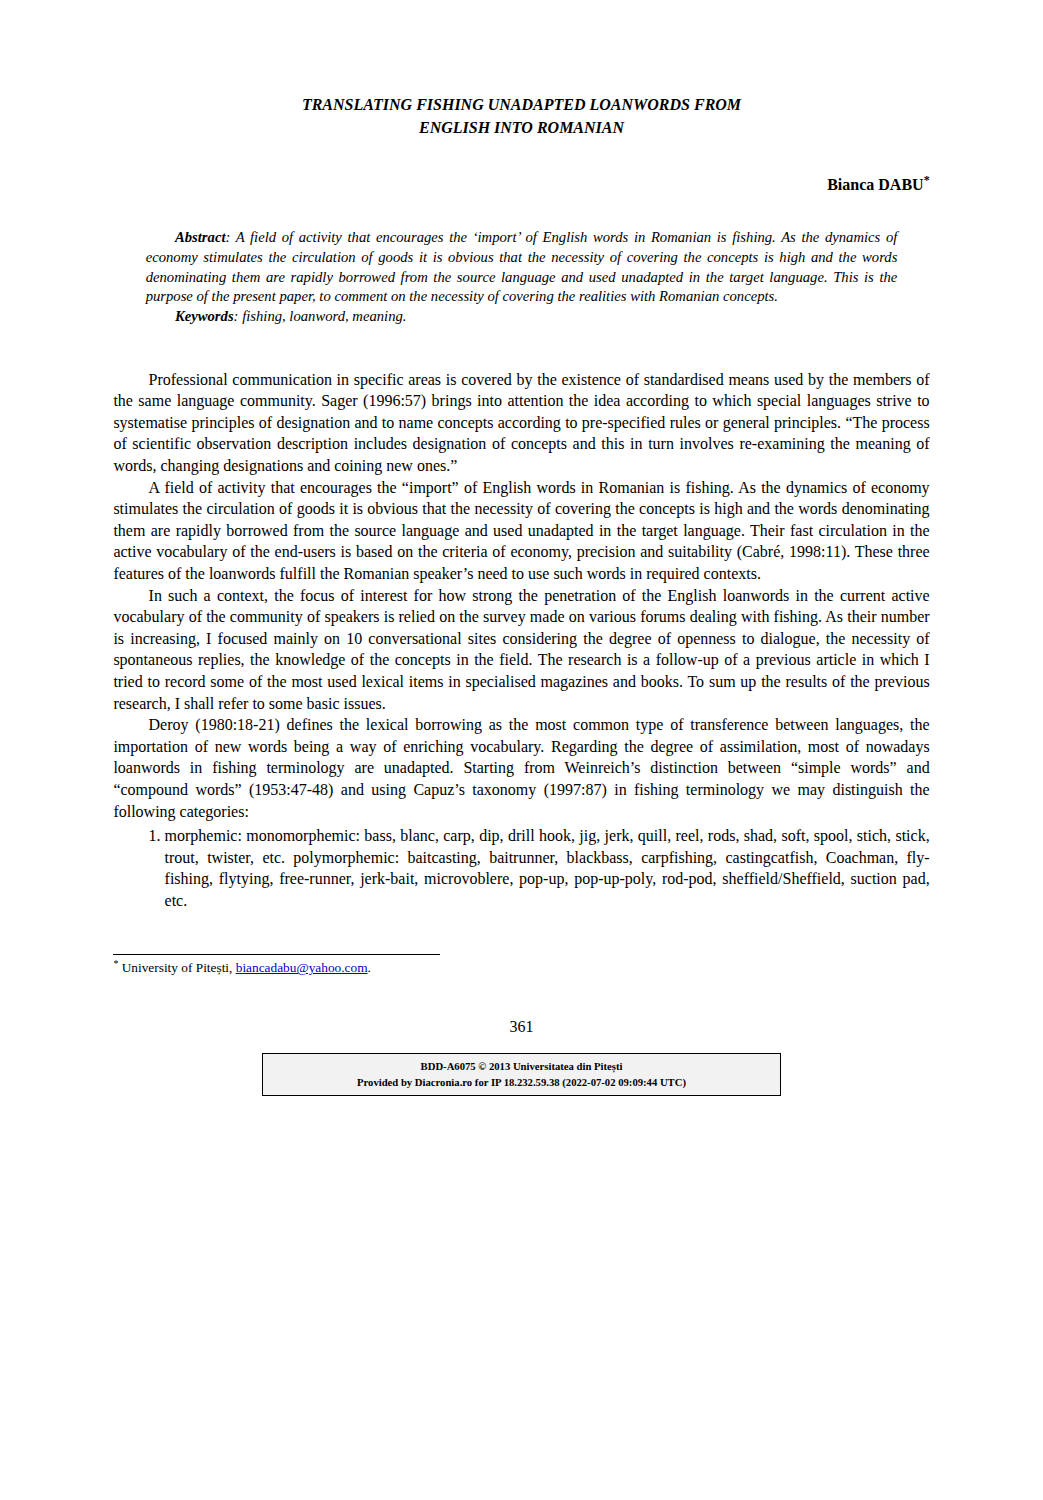Translating Fishing Unadapted Loanwords from
English into Romanian
Bianca DABU*
Abstract: A field of activity that encourages the ‘import’ of English words in Romanian is fishing. As the dynamics of economy stimulates the circulation of goods it is obvious that the necessity of covering the concepts is high and the words denominating them are rapidly borrowed from the source language and used unadapted in the target language. This is the purpose of the present paper, to comment on the necessity of covering the realities with Romanian concepts.
Keywords: fishing, loanword, meaning.
Professional communication in specific areas is covered by the existence of standardised means used by the members of the same language community. Sager (1996:57) brings into attention the idea according to which special languages strive to systematise principles of designation and to name concepts according to pre-specified rules or general principles. “The process of scientific observation description includes designation of concepts and this in turn involves re-examining the meaning of words, changing designations and coining new ones.”
A field of activity that encourages the “import” of English words in Romanian is fishing. As the dynamics of economy stimulates the circulation of goods it is obvious that the necessity of covering the concepts is high and the words denominating them are rapidly borrowed from the source language and used unadapted in the target language. Their fast circulation in the active vocabulary of the end-users is based on the criteria of economy, precision and suitability (Cabré, 1998:11). These three features of the loanwords fulfill the Romanian speaker’s need to use such words in required contexts.
In such a context, the focus of interest for how strong the penetration of the English loanwords in the current active vocabulary of the community of speakers is relied on the survey made on various forums dealing with fishing. As their number is increasing, I focused mainly on 10 conversational sites considering the degree of openness to dialogue, the necessity of spontaneous replies, the knowledge of the concepts in the field. The research is a follow-up of a previous article in which I tried to record some of the most used lexical items in specialised magazines and books. To sum up the results of the previous research, I shall refer to some basic issues.
Deroy (1980:18-21) defines the lexical borrowing as the most common type of transference between languages, the importation of new words being a way of enriching vocabulary. Regarding the degree of assimilation, most of nowadays loanwords in fishing terminology are unadapted. Starting from Weinreich’s distinction between “simple words” and “compound words” (1953:47-48) and using Capuz’s taxonomy (1997:87) in fishing terminology we may distinguish the following categories:
morphemic: monomorphemic: bass, blanc, carp, dip, drill hook, jig, jerk, quill, reel, rods, shad, soft, spool, stich, stick, trout, twister, etc. polymorphemic: baitcasting, baitrunner, blackbass, carpfishing, castingcatfish, Coachman, fly-fishing, flytying, free-runner, jerk-bait, microvoblere, pop-up, pop-up-poly, rod-pod, sheffield/Sheffield, suction pad, etc.
* University of Pitești, biancadabu@yahoo.com.
361
BDD-A6075 © 2013 Universitatea din Pitești
Provided by Diacronia.ro for IP 18.232.59.38 (2022-07-02 09:09:44 UTC)